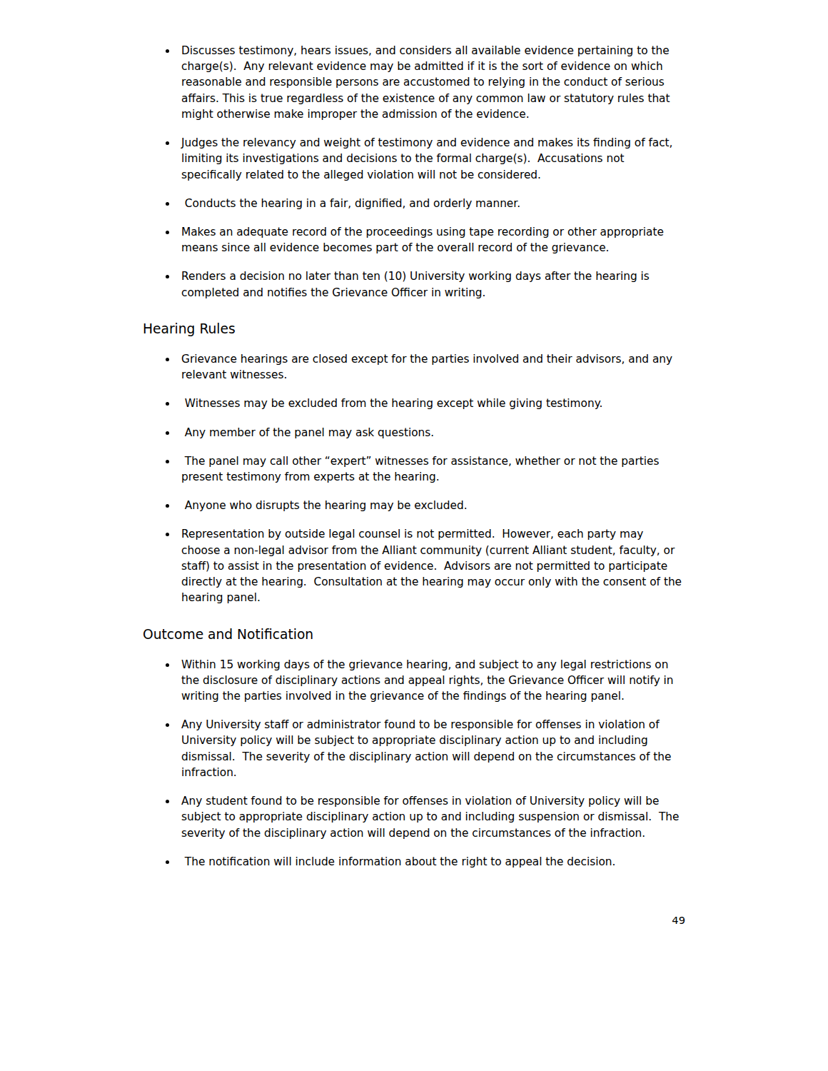Discusses testimony, hears issues, and considers all available evidence pertaining to the charge(s). Any relevant evidence may be admitted if it is the sort of evidence on which reasonable and responsible persons are accustomed to relying in the conduct of serious affairs. This is true regardless of the existence of any common law or statutory rules that might otherwise make improper the admission of the evidence.
Judges the relevancy and weight of testimony and evidence and makes its finding of fact, limiting its investigations and decisions to the formal charge(s). Accusations not specifically related to the alleged violation will not be considered.
Conducts the hearing in a fair, dignified, and orderly manner.
Makes an adequate record of the proceedings using tape recording or other appropriate means since all evidence becomes part of the overall record of the grievance.
Renders a decision no later than ten (10) University working days after the hearing is completed and notifies the Grievance Officer in writing.
Hearing Rules
Grievance hearings are closed except for the parties involved and their advisors, and any relevant witnesses.
Witnesses may be excluded from the hearing except while giving testimony.
Any member of the panel may ask questions.
The panel may call other “expert” witnesses for assistance, whether or not the parties present testimony from experts at the hearing.
Anyone who disrupts the hearing may be excluded.
Representation by outside legal counsel is not permitted. However, each party may choose a non-legal advisor from the Alliant community (current Alliant student, faculty, or staff) to assist in the presentation of evidence. Advisors are not permitted to participate directly at the hearing. Consultation at the hearing may occur only with the consent of the hearing panel.
Outcome and Notification
Within 15 working days of the grievance hearing, and subject to any legal restrictions on the disclosure of disciplinary actions and appeal rights, the Grievance Officer will notify in writing the parties involved in the grievance of the findings of the hearing panel.
Any University staff or administrator found to be responsible for offenses in violation of University policy will be subject to appropriate disciplinary action up to and including dismissal. The severity of the disciplinary action will depend on the circumstances of the infraction.
Any student found to be responsible for offenses in violation of University policy will be subject to appropriate disciplinary action up to and including suspension or dismissal. The severity of the disciplinary action will depend on the circumstances of the infraction.
The notification will include information about the right to appeal the decision.
49